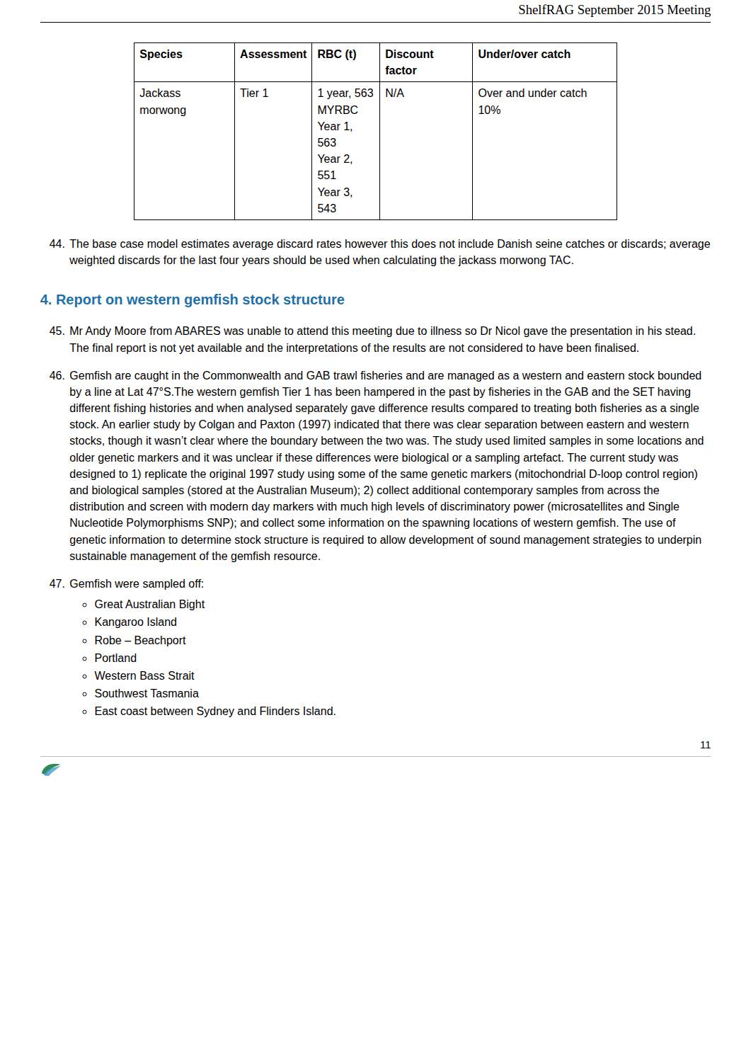ShelfRAG September 2015 Meeting
| Species | Assessment | RBC (t) | Discount factor | Under/over catch |
| --- | --- | --- | --- | --- |
| Jackass morwong | Tier 1 | 1 year, 563 MYRBC Year 1, 563 Year 2, 551 Year 3, 543 | N/A | Over and under catch 10% |
44. The base case model estimates average discard rates however this does not include Danish seine catches or discards; average weighted discards for the last four years should be used when calculating the jackass morwong TAC.
4. Report on western gemfish stock structure
45. Mr Andy Moore from ABARES was unable to attend this meeting due to illness so Dr Nicol gave the presentation in his stead. The final report is not yet available and the interpretations of the results are not considered to have been finalised.
46. Gemfish are caught in the Commonwealth and GAB trawl fisheries and are managed as a western and eastern stock bounded by a line at Lat 47°S.The western gemfish Tier 1 has been hampered in the past by fisheries in the GAB and the SET having different fishing histories and when analysed separately gave difference results compared to treating both fisheries as a single stock. An earlier study by Colgan and Paxton (1997) indicated that there was clear separation between eastern and western stocks, though it wasn’t clear where the boundary between the two was. The study used limited samples in some locations and older genetic markers and it was unclear if these differences were biological or a sampling artefact. The current study was designed to 1) replicate the original 1997 study using some of the same genetic markers (mitochondrial D-loop control region) and biological samples (stored at the Australian Museum); 2) collect additional contemporary samples from across the distribution and screen with modern day markers with much high levels of discriminatory power (microsatellites and Single Nucleotide Polymorphisms SNP); and collect some information on the spawning locations of western gemfish. The use of genetic information to determine stock structure is required to allow development of sound management strategies to underpin sustainable management of the gemfish resource.
47. Gemfish were sampled off:
Great Australian Bight
Kangaroo Island
Robe – Beachport
Portland
Western Bass Strait
Southwest Tasmania
East coast between Sydney and Flinders Island.
11